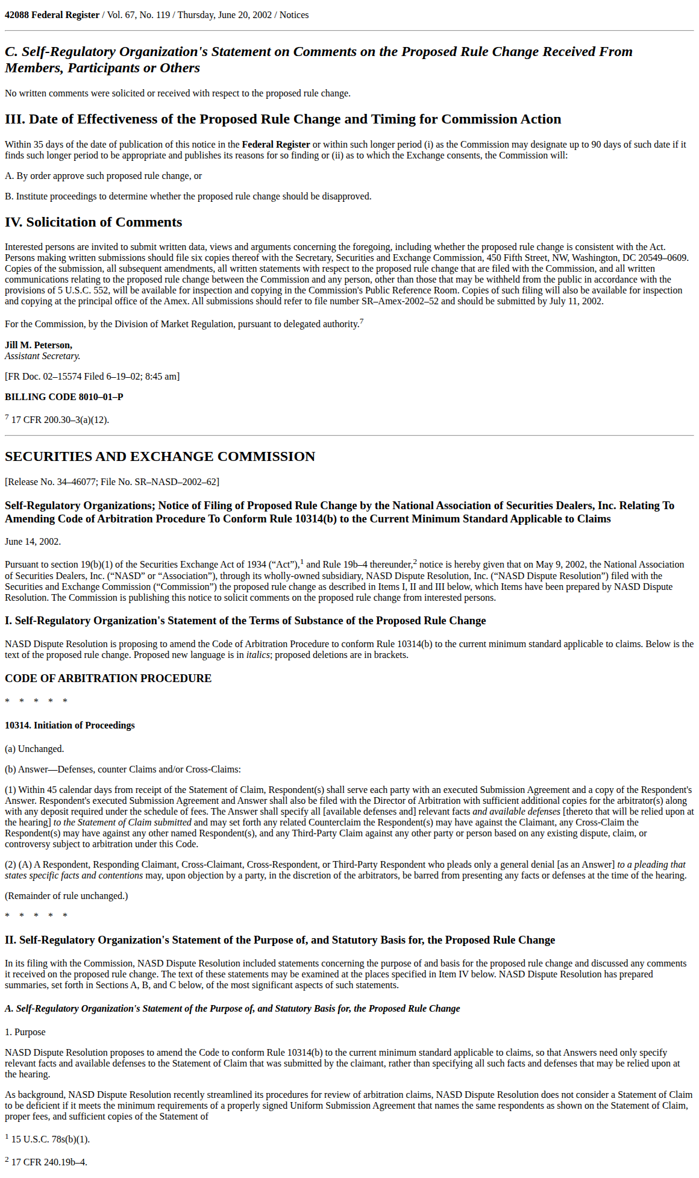42088 Federal Register / Vol. 67, No. 119 / Thursday, June 20, 2002 / Notices
C. Self-Regulatory Organization's Statement on Comments on the Proposed Rule Change Received From Members, Participants or Others
No written comments were solicited or received with respect to the proposed rule change.
III. Date of Effectiveness of the Proposed Rule Change and Timing for Commission Action
Within 35 days of the date of publication of this notice in the Federal Register or within such longer period (i) as the Commission may designate up to 90 days of such date if it finds such longer period to be appropriate and publishes its reasons for so finding or (ii) as to which the Exchange consents, the Commission will:
A. By order approve such proposed rule change, or
B. Institute proceedings to determine whether the proposed rule change should be disapproved.
IV. Solicitation of Comments
Interested persons are invited to submit written data, views and arguments concerning the foregoing, including whether the proposed rule change is consistent with the Act. Persons making written submissions should file six copies thereof with the Secretary, Securities and Exchange Commission, 450 Fifth Street, NW, Washington, DC 20549–0609. Copies of the submission, all subsequent amendments, all written statements with respect to the proposed rule change that are filed with the Commission, and all written communications relating to the proposed rule change between the Commission and any person, other than those that may be withheld from the public in accordance with the provisions of 5 U.S.C. 552, will be available for inspection and copying in the Commission's Public Reference Room. Copies of such filing will also be available for inspection and copying at the principal office of the Amex. All submissions should refer to file number SR–Amex-2002–52 and should be submitted by July 11, 2002.
For the Commission, by the Division of Market Regulation, pursuant to delegated authority.7
Jill M. Peterson,
Assistant Secretary.
[FR Doc. 02–15574 Filed 6–19–02; 8:45 am]
BILLING CODE 8010–01–P
7 17 CFR 200.30–3(a)(12).
SECURITIES AND EXCHANGE COMMISSION
[Release No. 34–46077; File No. SR–NASD–2002–62]
Self-Regulatory Organizations; Notice of Filing of Proposed Rule Change by the National Association of Securities Dealers, Inc. Relating To Amending Code of Arbitration Procedure To Conform Rule 10314(b) to the Current Minimum Standard Applicable to Claims
June 14, 2002.
Pursuant to section 19(b)(1) of the Securities Exchange Act of 1934 (“Act”),1 and Rule 19b–4 thereunder,2 notice is hereby given that on May 9, 2002, the National Association of Securities Dealers, Inc. (“NASD” or “Association”), through its wholly-owned subsidiary, NASD Dispute Resolution, Inc. (“NASD Dispute Resolution”) filed with the Securities and Exchange Commission (“Commission”) the proposed rule change as described in Items I, II and III below, which Items have been prepared by NASD Dispute Resolution. The Commission is publishing this notice to solicit comments on the proposed rule change from interested persons.
I. Self-Regulatory Organization's Statement of the Terms of Substance of the Proposed Rule Change
NASD Dispute Resolution is proposing to amend the Code of Arbitration Procedure to conform Rule 10314(b) to the current minimum standard applicable to claims. Below is the text of the proposed rule change. Proposed new language is in italics; proposed deletions are in brackets.
CODE OF ARBITRATION PROCEDURE
* * * * *
10314. Initiation of Proceedings
(a) Unchanged.
(b) Answer—Defenses, counter Claims and/or Cross-Claims:
(1) Within 45 calendar days from receipt of the Statement of Claim, Respondent(s) shall serve each party with an executed Submission Agreement and a copy of the Respondent's Answer. Respondent's executed Submission Agreement and Answer shall also be filed with the Director of Arbitration with sufficient additional copies for the arbitrator(s) along with any deposit required under the schedule of fees. The Answer shall specify all [available defenses and] relevant facts and available defenses [thereto that will be relied upon at the hearing] to the Statement of Claim submitted and may set forth any related Counterclaim the Respondent(s) may have against the Claimant, any Cross-Claim the Respondent(s) may have against any other named Respondent(s), and any Third-Party Claim against any other party or person based on any existing dispute, claim, or controversy subject to arbitration under this Code.
(2) (A) A Respondent, Responding Claimant, Cross-Claimant, Cross-Respondent, or Third-Party Respondent who pleads only a general denial [as an Answer] to a pleading that states specific facts and contentions may, upon objection by a party, in the discretion of the arbitrators, be barred from presenting any facts or defenses at the time of the hearing.
(Remainder of rule unchanged.)
* * * * *
II. Self-Regulatory Organization's Statement of the Purpose of, and Statutory Basis for, the Proposed Rule Change
In its filing with the Commission, NASD Dispute Resolution included statements concerning the purpose of and basis for the proposed rule change and discussed any comments it received on the proposed rule change. The text of these statements may be examined at the places specified in Item IV below. NASD Dispute Resolution has prepared summaries, set forth in Sections A, B, and C below, of the most significant aspects of such statements.
A. Self-Regulatory Organization's Statement of the Purpose of, and Statutory Basis for, the Proposed Rule Change
1. Purpose
NASD Dispute Resolution proposes to amend the Code to conform Rule 10314(b) to the current minimum standard applicable to claims, so that Answers need only specify relevant facts and available defenses to the Statement of Claim that was submitted by the claimant, rather than specifying all such facts and defenses that may be relied upon at the hearing.
As background, NASD Dispute Resolution recently streamlined its procedures for review of arbitration claims, NASD Dispute Resolution does not consider a Statement of Claim to be deficient if it meets the minimum requirements of a properly signed Uniform Submission Agreement that names the same respondents as shown on the Statement of Claim, proper fees, and sufficient copies of the Statement of
1 15 U.S.C. 78s(b)(1).
2 17 CFR 240.19b–4.